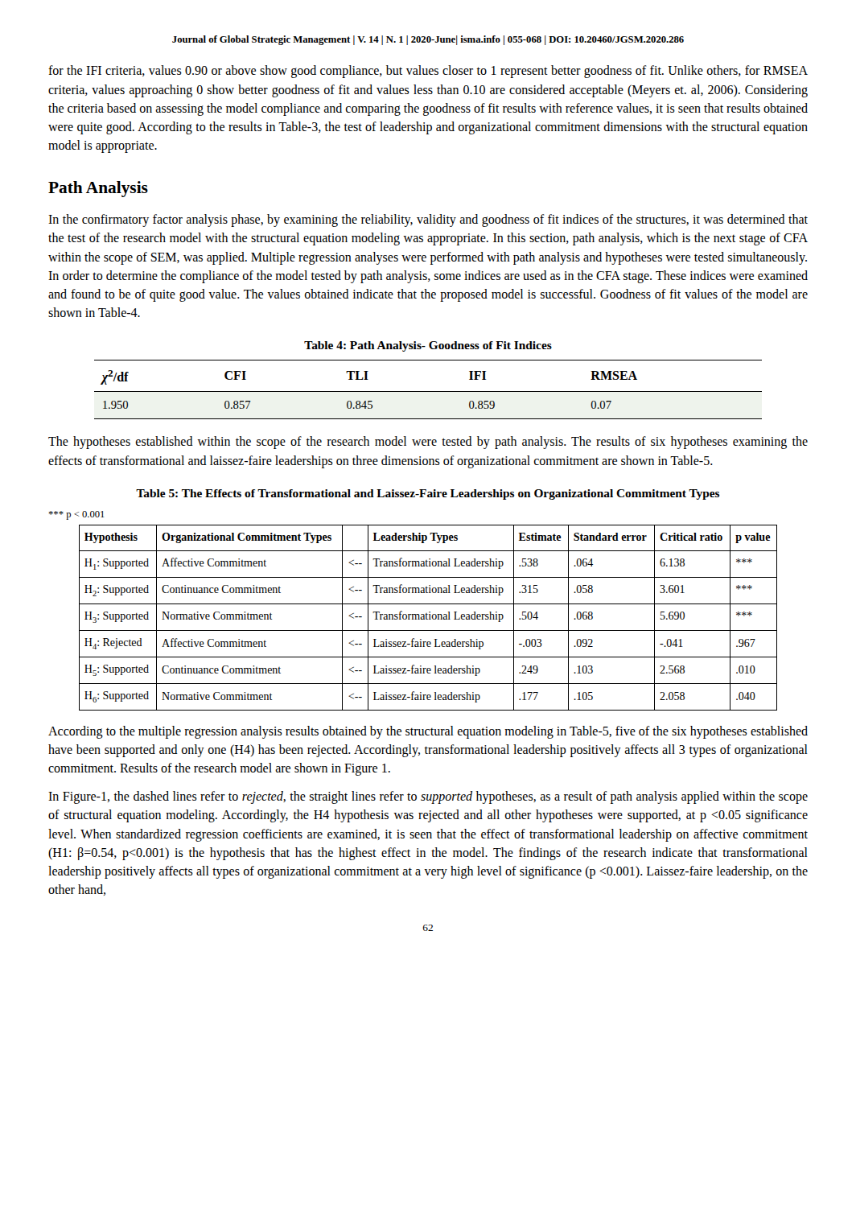Journal of Global Strategic Management | V. 14 | N. 1 | 2020-June| isma.info | 055-068 | DOI: 10.20460/JGSM.2020.286
for the IFI criteria, values 0.90 or above show good compliance, but values closer to 1 represent better goodness of fit. Unlike others, for RMSEA criteria, values approaching 0 show better goodness of fit and values less than 0.10 are considered acceptable (Meyers et. al, 2006). Considering the criteria based on assessing the model compliance and comparing the goodness of fit results with reference values, it is seen that results obtained were quite good. According to the results in Table-3, the test of leadership and organizational commitment dimensions with the structural equation model is appropriate.
Path Analysis
In the confirmatory factor analysis phase, by examining the reliability, validity and goodness of fit indices of the structures, it was determined that the test of the research model with the structural equation modeling was appropriate. In this section, path analysis, which is the next stage of CFA within the scope of SEM, was applied. Multiple regression analyses were performed with path analysis and hypotheses were tested simultaneously. In order to determine the compliance of the model tested by path analysis, some indices are used as in the CFA stage. These indices were examined and found to be of quite good value. The values obtained indicate that the proposed model is successful. Goodness of fit values of the model are shown in Table-4.
Table 4: Path Analysis- Goodness of Fit Indices
| χ 2 /df | CFI | TLI | IFI | RMSEA |
| --- | --- | --- | --- | --- |
| 1.950 | 0.857 | 0.845 | 0.859 | 0.07 |
The hypotheses established within the scope of the research model were tested by path analysis. The results of six hypotheses examining the effects of transformational and laissez-faire leaderships on three dimensions of organizational commitment are shown in Table-5.
Table 5: The Effects of Transformational and Laissez-Faire Leaderships on Organizational Commitment Types
*** p < 0.001
| Hypothesis | Organizational Commitment Types | | Leadership Types | Estimate | Standard error | Critical ratio | p value |
| --- | --- | --- | --- | --- | --- | --- | --- |
| H 1 : Supported | Affective Commitment | <-- | Transformational Leadership | .538 | .064 | 6.138 | *** |
| H 2 : Supported | Continuance Commitment | <-- | Transformational Leadership | .315 | .058 | 3.601 | *** |
| H 3 : Supported | Normative Commitment | <-- | Transformational Leadership | .504 | .068 | 5.690 | *** |
| H 4 : Rejected | Affective Commitment | <-- | Laissez-faire Leadership | -.003 | .092 | -.041 | .967 |
| H 5 : Supported | Continuance Commitment | <-- | Laissez-faire leadership | .249 | .103 | 2.568 | .010 |
| H 6 : Supported | Normative Commitment | <-- | Laissez-faire leadership | .177 | .105 | 2.058 | .040 |
According to the multiple regression analysis results obtained by the structural equation modeling in Table-5, five of the six hypotheses established have been supported and only one (H4) has been rejected. Accordingly, transformational leadership positively affects all 3 types of organizational commitment. Results of the research model are shown in Figure 1.
In Figure-1, the dashed lines refer to rejected, the straight lines refer to supported hypotheses, as a result of path analysis applied within the scope of structural equation modeling. Accordingly, the H4 hypothesis was rejected and all other hypotheses were supported, at p <0.05 significance level. When standardized regression coefficients are examined, it is seen that the effect of transformational leadership on affective commitment (H1: β=0.54, p<0.001) is the hypothesis that has the highest effect in the model. The findings of the research indicate that transformational leadership positively affects all types of organizational commitment at a very high level of significance (p <0.001). Laissez-faire leadership, on the other hand,
62